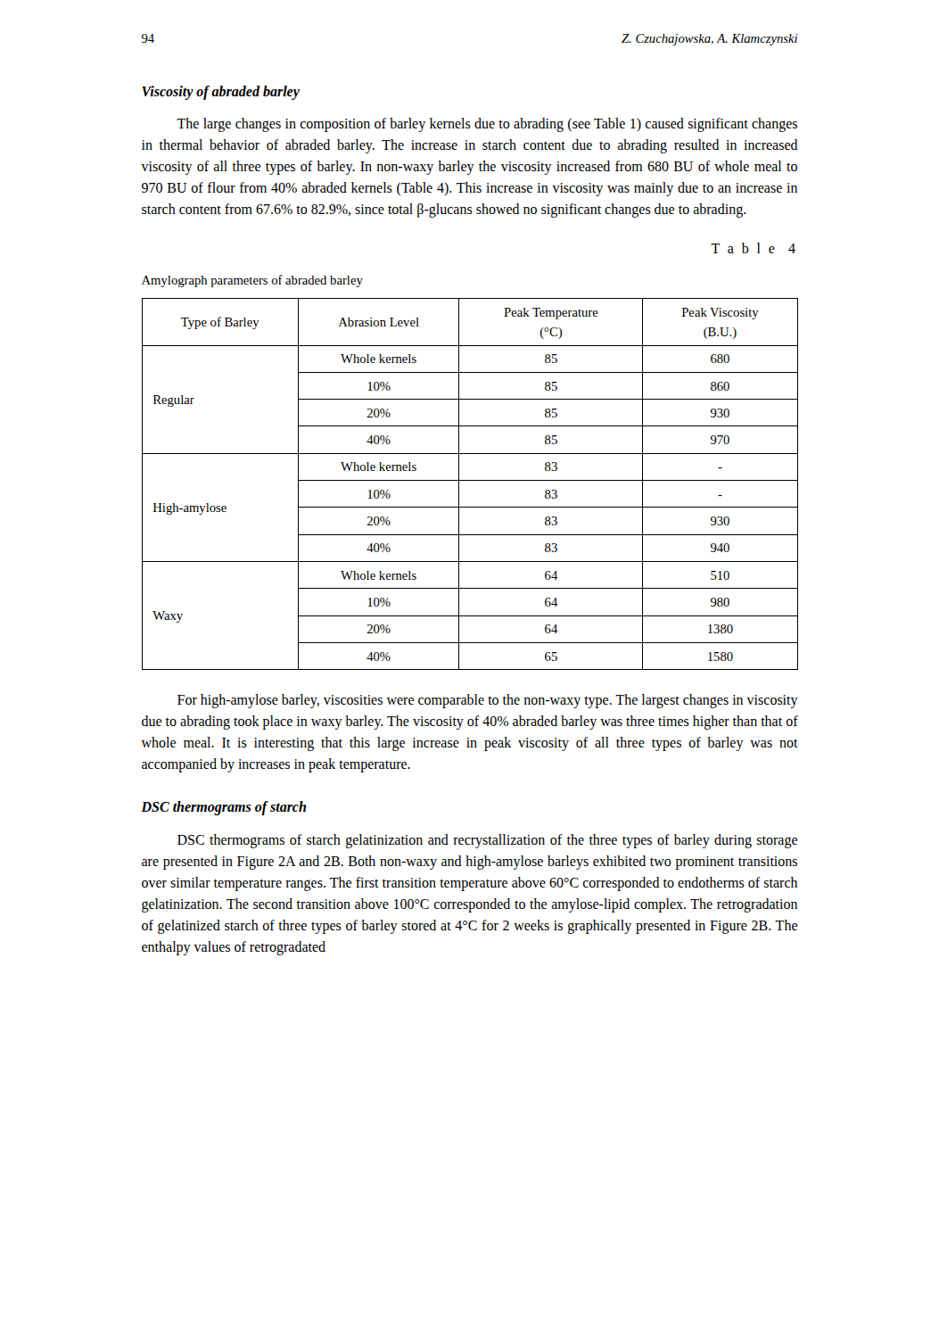94 Z. Czuchajowska, A. Klamczynski
Viscosity of abraded barley
The large changes in composition of barley kernels due to abrading (see Table 1) caused significant changes in thermal behavior of abraded barley. The increase in starch content due to abrading resulted in increased viscosity of all three types of barley. In non-waxy barley the viscosity increased from 680 BU of whole meal to 970 BU of flour from 40% abraded kernels (Table 4). This increase in viscosity was mainly due to an increase in starch content from 67.6% to 82.9%, since total β-glucans showed no significant changes due to abrading.
T a b l e 4
Amylograph parameters of abraded barley
| Type of Barley | Abrasion Level | Peak Temperature (°C) | Peak Viscosity (B.U.) |
| --- | --- | --- | --- |
| Regular | Whole kernels | 85 | 680 |
| 10% | 85 | 860 |
| 20% | 85 | 930 |
| 40% | 85 | 970 |
| High-amylose | Whole kernels | 83 | - |
| 10% | 83 | - |
| 20% | 83 | 930 |
| 40% | 83 | 940 |
| Waxy | Whole kernels | 64 | 510 |
| 10% | 64 | 980 |
| 20% | 64 | 1380 |
| 40% | 65 | 1580 |
For high-amylose barley, viscosities were comparable to the non-waxy type. The largest changes in viscosity due to abrading took place in waxy barley. The viscosity of 40% abraded barley was three times higher than that of whole meal. It is interesting that this large increase in peak viscosity of all three types of barley was not accompanied by increases in peak temperature.
DSC thermograms of starch
DSC thermograms of starch gelatinization and recrystallization of the three types of barley during storage are presented in Figure 2A and 2B. Both non-waxy and high-amylose barleys exhibited two prominent transitions over similar temperature ranges. The first transition temperature above 60°C corresponded to endotherms of starch gelatinization. The second transition above 100°C corresponded to the amylose-lipid complex. The retrogradation of gelatinized starch of three types of barley stored at 4°C for 2 weeks is graphically presented in Figure 2B. The enthalpy values of retrogradated